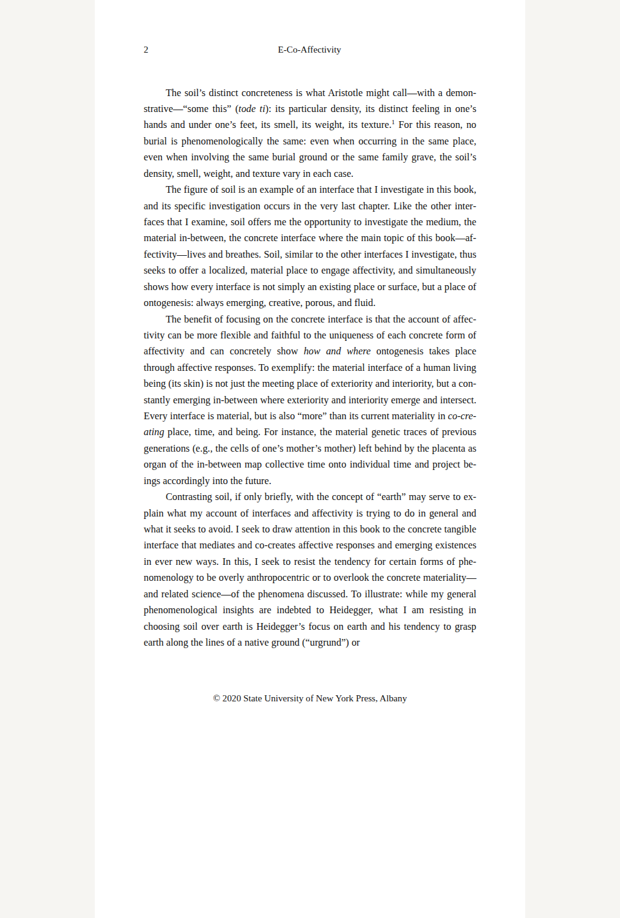2 E-Co-Affectivity
The soil’s distinct concreteness is what Aristotle might call—with a demonstrative—“some this” (tode ti): its particular density, its distinct feeling in one’s hands and under one’s feet, its smell, its weight, its texture.1 For this reason, no burial is phenomenologically the same: even when occurring in the same place, even when involving the same burial ground or the same family grave, the soil’s density, smell, weight, and texture vary in each case.
The figure of soil is an example of an interface that I investigate in this book, and its specific investigation occurs in the very last chapter. Like the other interfaces that I examine, soil offers me the opportunity to investigate the medium, the material in-between, the concrete interface where the main topic of this book—affectivity—lives and breathes. Soil, similar to the other interfaces I investigate, thus seeks to offer a localized, material place to engage affectivity, and simultaneously shows how every interface is not simply an existing place or surface, but a place of ontogenesis: always emerging, creative, porous, and fluid.
The benefit of focusing on the concrete interface is that the account of affectivity can be more flexible and faithful to the uniqueness of each concrete form of affectivity and can concretely show how and where ontogenesis takes place through affective responses. To exemplify: the material interface of a human living being (its skin) is not just the meeting place of exteriority and interiority, but a constantly emerging in-between where exteriority and interiority emerge and intersect. Every interface is material, but is also “more” than its current materiality in co-creating place, time, and being. For instance, the material genetic traces of previous generations (e.g., the cells of one’s mother’s mother) left behind by the placenta as organ of the in-between map collective time onto individual time and project beings accordingly into the future.
Contrasting soil, if only briefly, with the concept of “earth” may serve to explain what my account of interfaces and affectivity is trying to do in general and what it seeks to avoid. I seek to draw attention in this book to the concrete tangible interface that mediates and co-creates affective responses and emerging existences in ever new ways. In this, I seek to resist the tendency for certain forms of phenomenology to be overly anthropocentric or to overlook the concrete materiality—and related science—of the phenomena discussed. To illustrate: while my general phenomenological insights are indebted to Heidegger, what I am resisting in choosing soil over earth is Heidegger’s focus on earth and his tendency to grasp earth along the lines of a native ground (“urgrund”) or
© 2020 State University of New York Press, Albany